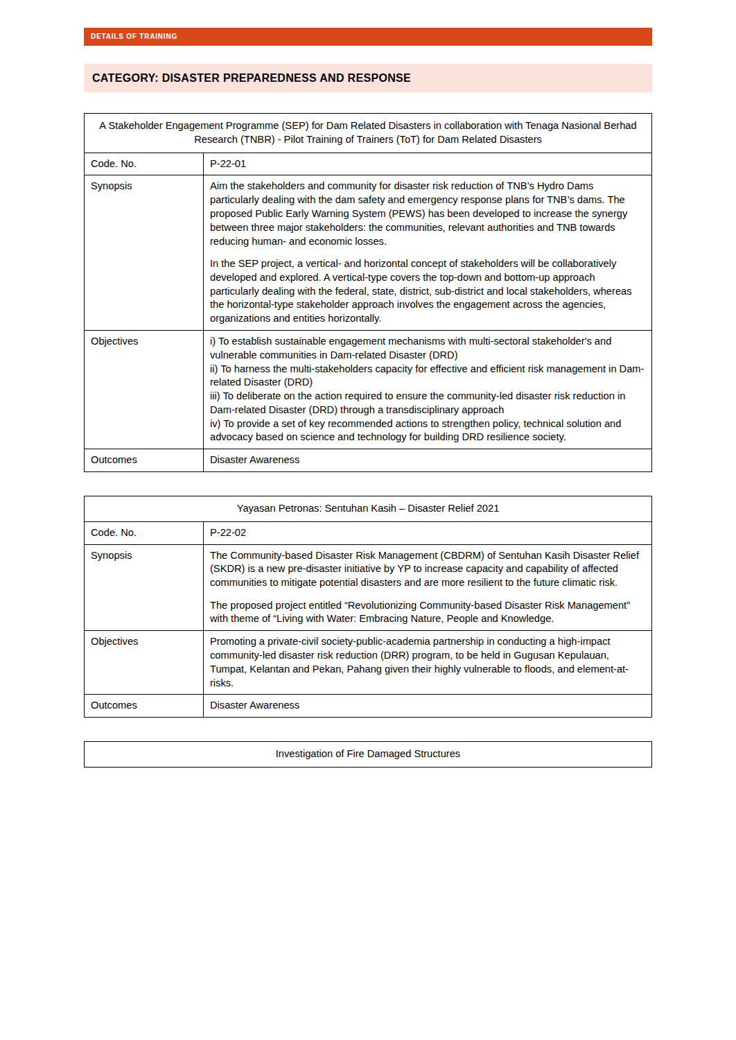DETAILS OF TRAINING
CATEGORY: DISASTER PREPAREDNESS AND RESPONSE
| A Stakeholder Engagement Programme (SEP) for Dam Related Disasters in collaboration with Tenaga Nasional Berhad Research (TNBR) - Pilot Training of Trainers (ToT) for Dam Related Disasters |
| Code. No. | P-22-01 |
| Synopsis | Aim the stakeholders and community for disaster risk reduction of TNB’s Hydro Dams particularly dealing with the dam safety and emergency response plans for TNB’s dams. The proposed Public Early Warning System (PEWS) has been developed to increase the synergy between three major stakeholders: the communities, relevant authorities and TNB towards reducing human- and economic losses. In the SEP project, a vertical- and horizontal concept of stakeholders will be collaboratively developed and explored. A vertical-type covers the top-down and bottom-up approach particularly dealing with the federal, state, district, sub-district and local stakeholders, whereas the horizontal-type stakeholder approach involves the engagement across the agencies, organizations and entities horizontally. |
| Objectives | i) To establish sustainable engagement mechanisms with multi-sectoral stakeholder's and vulnerable communities in Dam-related Disaster (DRD) ii) To harness the multi-stakeholders capacity for effective and efficient risk management in Dam-related Disaster (DRD) iii) To deliberate on the action required to ensure the community-led disaster risk reduction in Dam-related Disaster (DRD) through a transdisciplinary approach iv) To provide a set of key recommended actions to strengthen policy, technical solution and advocacy based on science and technology for building DRD resilience society. |
| Outcomes | Disaster Awareness |
| Yayasan Petronas: Sentuhan Kasih – Disaster Relief 2021 |
| Code. No. | P-22-02 |
| Synopsis | The Community-based Disaster Risk Management (CBDRM) of Sentuhan Kasih Disaster Relief (SKDR) is a new pre-disaster initiative by YP to increase capacity and capability of affected communities to mitigate potential disasters and are more resilient to the future climatic risk. The proposed project entitled “Revolutionizing Community-based Disaster Risk Management” with theme of “Living with Water: Embracing Nature, People and Knowledge. |
| Objectives | Promoting a private-civil society-public-academia partnership in conducting a high-impact community-led disaster risk reduction (DRR) program, to be held in Gugusan Kepulauan, Tumpat, Kelantan and Pekan, Pahang given their highly vulnerable to floods, and element-at-risks. |
| Outcomes | Disaster Awareness |
| Investigation of Fire Damaged Structures |